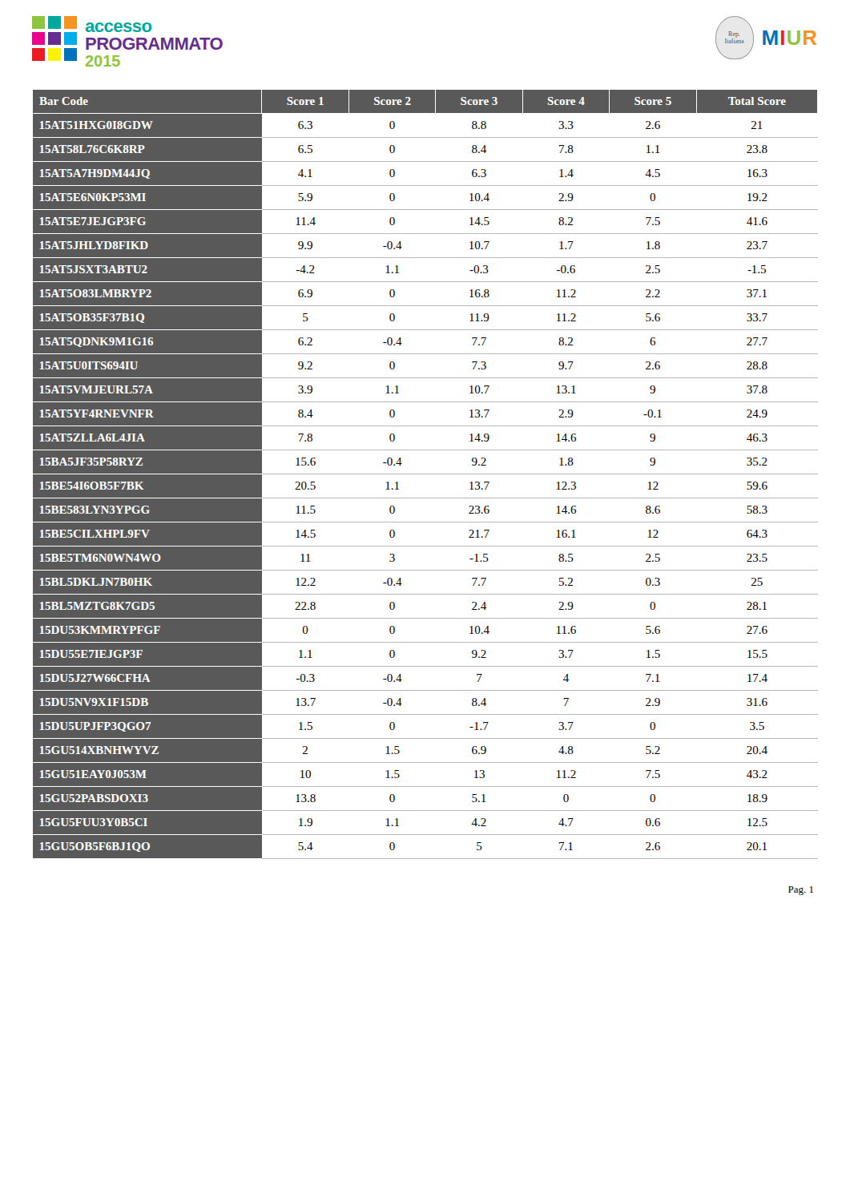accesso
PROGRAMMATO
2015
Rep.
Italiana
MIUR
| Bar Code | Score 1 | Score 2 | Score 3 | Score 4 | Score 5 | Total Score |
| --- | --- | --- | --- | --- | --- | --- |
| 15AT51HXG0I8GDW | 6.3 | 0 | 8.8 | 3.3 | 2.6 | 21 |
| 15AT58L76C6K8RP | 6.5 | 0 | 8.4 | 7.8 | 1.1 | 23.8 |
| 15AT5A7H9DM44JQ | 4.1 | 0 | 6.3 | 1.4 | 4.5 | 16.3 |
| 15AT5E6N0KP53MI | 5.9 | 0 | 10.4 | 2.9 | 0 | 19.2 |
| 15AT5E7JEJGP3FG | 11.4 | 0 | 14.5 | 8.2 | 7.5 | 41.6 |
| 15AT5JHLYD8FIKD | 9.9 | -0.4 | 10.7 | 1.7 | 1.8 | 23.7 |
| 15AT5JSXT3ABTU2 | -4.2 | 1.1 | -0.3 | -0.6 | 2.5 | -1.5 |
| 15AT5O83LMBRYP2 | 6.9 | 0 | 16.8 | 11.2 | 2.2 | 37.1 |
| 15AT5OB35F37B1Q | 5 | 0 | 11.9 | 11.2 | 5.6 | 33.7 |
| 15AT5QDNK9M1G16 | 6.2 | -0.4 | 7.7 | 8.2 | 6 | 27.7 |
| 15AT5U0ITS694IU | 9.2 | 0 | 7.3 | 9.7 | 2.6 | 28.8 |
| 15AT5VMJEURL57A | 3.9 | 1.1 | 10.7 | 13.1 | 9 | 37.8 |
| 15AT5YF4RNEVNFR | 8.4 | 0 | 13.7 | 2.9 | -0.1 | 24.9 |
| 15AT5ZLLA6L4JIA | 7.8 | 0 | 14.9 | 14.6 | 9 | 46.3 |
| 15BA5JF35P58RYZ | 15.6 | -0.4 | 9.2 | 1.8 | 9 | 35.2 |
| 15BE54I6OB5F7BK | 20.5 | 1.1 | 13.7 | 12.3 | 12 | 59.6 |
| 15BE583LYN3YPGG | 11.5 | 0 | 23.6 | 14.6 | 8.6 | 58.3 |
| 15BE5CILXHPL9FV | 14.5 | 0 | 21.7 | 16.1 | 12 | 64.3 |
| 15BE5TM6N0WN4WO | 11 | 3 | -1.5 | 8.5 | 2.5 | 23.5 |
| 15BL5DKLJN7B0HK | 12.2 | -0.4 | 7.7 | 5.2 | 0.3 | 25 |
| 15BL5MZTG8K7GD5 | 22.8 | 0 | 2.4 | 2.9 | 0 | 28.1 |
| 15DU53KMMRYPFGF | 0 | 0 | 10.4 | 11.6 | 5.6 | 27.6 |
| 15DU55E7IEJGP3F | 1.1 | 0 | 9.2 | 3.7 | 1.5 | 15.5 |
| 15DU5J27W66CFHA | -0.3 | -0.4 | 7 | 4 | 7.1 | 17.4 |
| 15DU5NV9X1F15DB | 13.7 | -0.4 | 8.4 | 7 | 2.9 | 31.6 |
| 15DU5UPJFP3QGO7 | 1.5 | 0 | -1.7 | 3.7 | 0 | 3.5 |
| 15GU514XBNHWYVZ | 2 | 1.5 | 6.9 | 4.8 | 5.2 | 20.4 |
| 15GU51EAY0J053M | 10 | 1.5 | 13 | 11.2 | 7.5 | 43.2 |
| 15GU52PABSDOXI3 | 13.8 | 0 | 5.1 | 0 | 0 | 18.9 |
| 15GU5FUU3Y0B5CI | 1.9 | 1.1 | 4.2 | 4.7 | 0.6 | 12.5 |
| 15GU5OB5F6BJ1QO | 5.4 | 0 | 5 | 7.1 | 2.6 | 20.1 |
Pag. 1